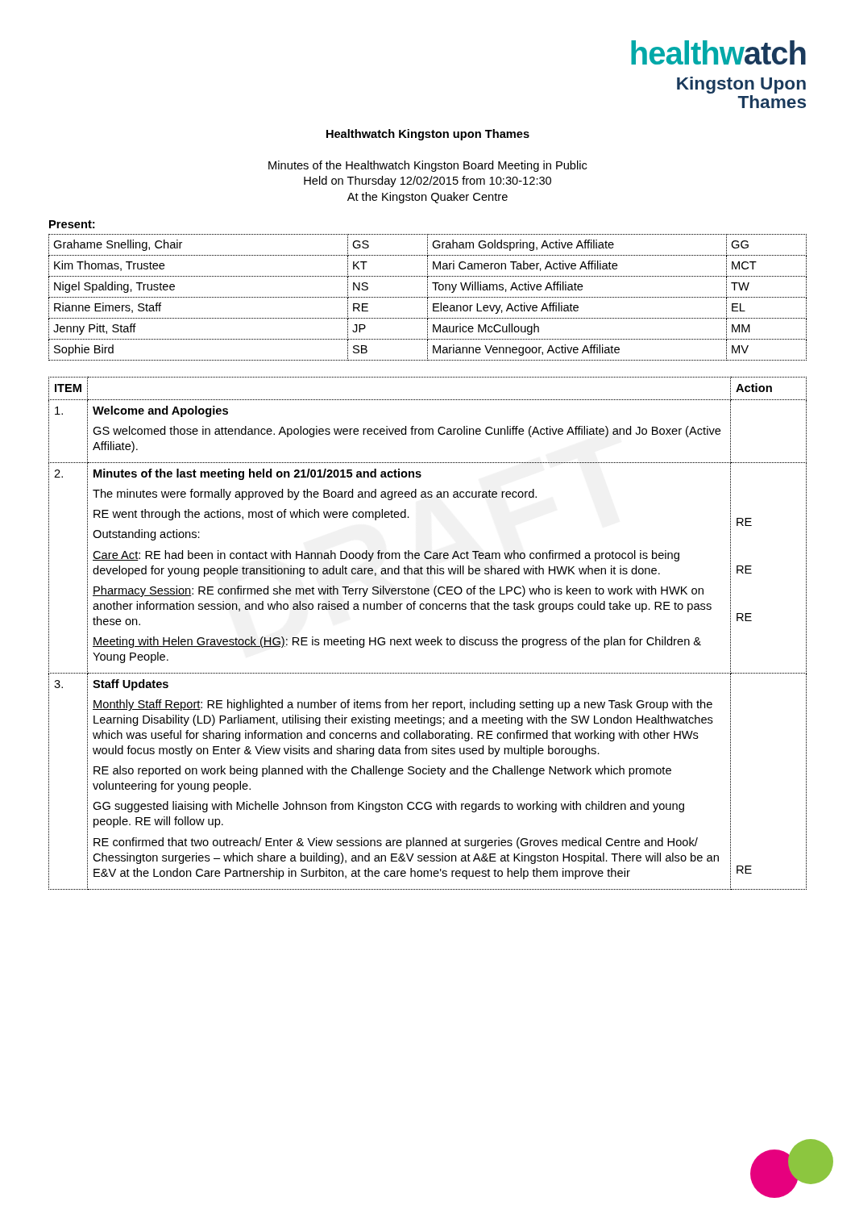DRAFT
healthw atch
Kingston Upon
Thames
Healthwatch Kingston upon Thames
Minutes of the Healthwatch Kingston Board Meeting in Public
Held on Thursday 12/02/2015 from 10:30-12:30
At the Kingston Quaker Centre
Present:
| Grahame Snelling, Chair | GS | Graham Goldspring, Active Affiliate | GG |
| Kim Thomas, Trustee | KT | Mari Cameron Taber, Active Affiliate | MCT |
| Nigel Spalding, Trustee | NS | Tony Williams, Active Affiliate | TW |
| Rianne Eimers, Staff | RE | Eleanor Levy, Active Affiliate | EL |
| Jenny Pitt, Staff | JP | Maurice McCullough | MM |
| Sophie Bird | SB | Marianne Vennegoor, Active Affiliate | MV |
| ITEM | | Action |
| --- | --- | --- |
| 1. | Welcome and Apologies GS welcomed those in attendance. Apologies were received from Caroline Cunliffe (Active Affiliate) and Jo Boxer (Active Affiliate). | |
| 2. | Minutes of the last meeting held on 21/01/2015 and actions The minutes were formally approved by the Board and agreed as an accurate record. RE went through the actions, most of which were completed. Outstanding actions: Care Act : RE had been in contact with Hannah Doody from the Care Act Team who confirmed a protocol is being developed for young people transitioning to adult care, and that this will be shared with HWK when it is done. Pharmacy Session : RE confirmed she met with Terry Silverstone (CEO of the LPC) who is keen to work with HWK on another information session, and who also raised a number of concerns that the task groups could take up. RE to pass these on. Meeting with Helen Gravestock (HG) : RE is meeting HG next week to discuss the progress of the plan for Children & Young People. | RE RE RE |
| 3. | Staff Updates Monthly Staff Report : RE highlighted a number of items from her report, including setting up a new Task Group with the Learning Disability (LD) Parliament, utilising their existing meetings; and a meeting with the SW London Healthwatches which was useful for sharing information and concerns and collaborating. RE confirmed that working with other HWs would focus mostly on Enter & View visits and sharing data from sites used by multiple boroughs. RE also reported on work being planned with the Challenge Society and the Challenge Network which promote volunteering for young people. GG suggested liaising with Michelle Johnson from Kingston CCG with regards to working with children and young people. RE will follow up. RE confirmed that two outreach/ Enter & View sessions are planned at surgeries (Groves medical Centre and Hook/ Chessington surgeries – which share a building), and an E&V session at A&E at Kingston Hospital. There will also be an E&V at the London Care Partnership in Surbiton, at the care home's request to help them improve their | RE |